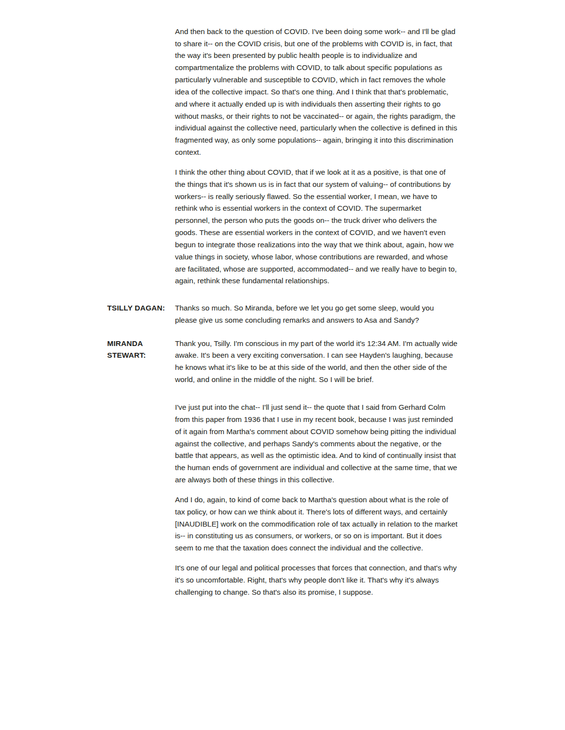And then back to the question of COVID. I've been doing some work-- and I'll be glad to share it-- on the COVID crisis, but one of the problems with COVID is, in fact, that the way it's been presented by public health people is to individualize and compartmentalize the problems with COVID, to talk about specific populations as particularly vulnerable and susceptible to COVID, which in fact removes the whole idea of the collective impact. So that's one thing. And I think that that's problematic, and where it actually ended up is with individuals then asserting their rights to go without masks, or their rights to not be vaccinated-- or again, the rights paradigm, the individual against the collective need, particularly when the collective is defined in this fragmented way, as only some populations-- again, bringing it into this discrimination context.
I think the other thing about COVID, that if we look at it as a positive, is that one of the things that it's shown us is in fact that our system of valuing-- of contributions by workers-- is really seriously flawed. So the essential worker, I mean, we have to rethink who is essential workers in the context of COVID. The supermarket personnel, the person who puts the goods on-- the truck driver who delivers the goods. These are essential workers in the context of COVID, and we haven't even begun to integrate those realizations into the way that we think about, again, how we value things in society, whose labor, whose contributions are rewarded, and whose are facilitated, whose are supported, accommodated-- and we really have to begin to, again, rethink these fundamental relationships.
TSILLY DAGAN:
Thanks so much. So Miranda, before we let you go get some sleep, would you please give us some concluding remarks and answers to Asa and Sandy?
MIRANDA STEWART:
Thank you, Tsilly. I'm conscious in my part of the world it's 12:34 AM. I'm actually wide awake. It's been a very exciting conversation. I can see Hayden's laughing, because he knows what it's like to be at this side of the world, and then the other side of the world, and online in the middle of the night. So I will be brief.
I've just put into the chat-- I'll just send it-- the quote that I said from Gerhard Colm from this paper from 1936 that I use in my recent book, because I was just reminded of it again from Martha's comment about COVID somehow being pitting the individual against the collective, and perhaps Sandy's comments about the negative, or the battle that appears, as well as the optimistic idea. And to kind of continually insist that the human ends of government are individual and collective at the same time, that we are always both of these things in this collective.
And I do, again, to kind of come back to Martha's question about what is the role of tax policy, or how can we think about it. There's lots of different ways, and certainly [INAUDIBLE] work on the commodification role of tax actually in relation to the market is-- in constituting us as consumers, or workers, or so on is important. But it does seem to me that the taxation does connect the individual and the collective.
It's one of our legal and political processes that forces that connection, and that's why it's so uncomfortable. Right, that's why people don't like it. That's why it's always challenging to change. So that's also its promise, I suppose.